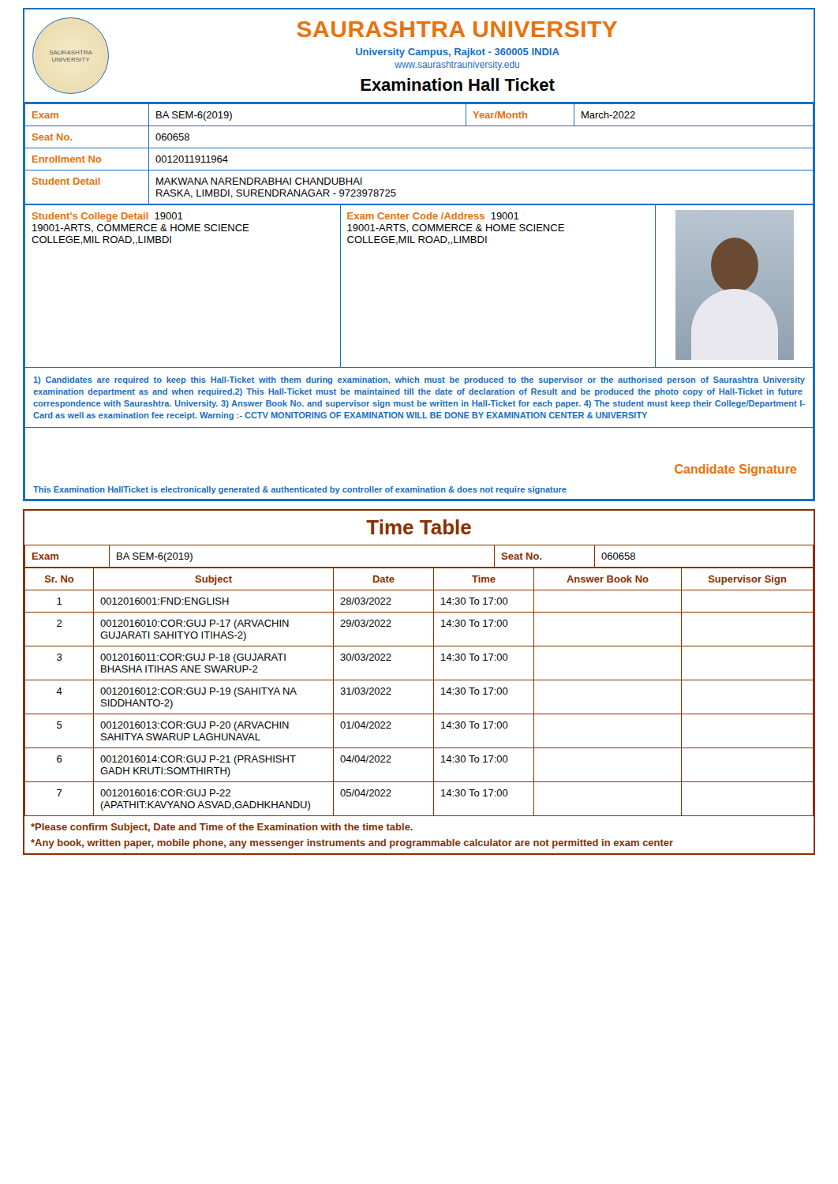SAURASHTRA
UNIVERSITY
SAURASHTRA UNIVERSITY
University Campus, Rajkot - 360005 INDIA
www.saurashtrauniversity.edu
Examination Hall Ticket
| Exam | BA SEM-6(2019) | Year/Month | March-2022 |
| Seat No. | 060658 |
| Enrollment No | 0012011911964 |
| Student Detail | MAKWANA NARENDRABHAI CHANDUBHAI RASKA, LIMBDI, SURENDRANAGAR - 9723978725 |
| Student's College Detail 19001 19001-ARTS, COMMERCE & HOME SCIENCE COLLEGE,MIL ROAD,,LIMBDI | Exam Center Code /Address 19001 19001-ARTS, COMMERCE & HOME SCIENCE COLLEGE,MIL ROAD,,LIMBDI | |
1) Candidates are required to keep this Hall-Ticket with them during examination, which must be produced to the supervisor or the authorised person of Saurashtra University examination department as and when required.2) This Hall-Ticket must be maintained till the date of declaration of Result and be produced the photo copy of Hall-Ticket in future correspondence with Saurashtra. University. 3) Answer Book No. and supervisor sign must be written in Hall-Ticket for each paper. 4) The student must keep their College/Department I-Card as well as examination fee receipt. Warning :- CCTV MONITORING OF EXAMINATION WILL BE DONE BY EXAMINATION CENTER & UNIVERSITY
Candidate Signature
This Examination HallTicket is electronically generated & authenticated by controller of examination & does not require signature
Time Table
| Exam | BA SEM-6(2019) | Seat No. | 060658 |
| Sr. No | Subject | Date | Time | Answer Book No | Supervisor Sign |
| --- | --- | --- | --- | --- | --- |
| 1 | 0012016001:FND:ENGLISH | 28/03/2022 | 14:30 To 17:00 | | |
| 2 | 0012016010:COR:GUJ P-17 (ARVACHIN GUJARATI SAHITYO ITIHAS-2) | 29/03/2022 | 14:30 To 17:00 | | |
| 3 | 0012016011:COR:GUJ P-18 (GUJARATI BHASHA ITIHAS ANE SWARUP-2 | 30/03/2022 | 14:30 To 17:00 | | |
| 4 | 0012016012:COR:GUJ P-19 (SAHITYA NA SIDDHANTO-2) | 31/03/2022 | 14:30 To 17:00 | | |
| 5 | 0012016013:COR:GUJ P-20 (ARVACHIN SAHITYA SWARUP LAGHUNAVAL | 01/04/2022 | 14:30 To 17:00 | | |
| 6 | 0012016014:COR:GUJ P-21 (PRASHISHT GADH KRUTI:SOMTHIRTH) | 04/04/2022 | 14:30 To 17:00 | | |
| 7 | 0012016016:COR:GUJ P-22 (APATHIT:KAVYANO ASVAD,GADHKHANDU) | 05/04/2022 | 14:30 To 17:00 | | |
*Please confirm Subject, Date and Time of the Examination with the time table.
*Any book, written paper, mobile phone, any messenger instruments and programmable calculator are not permitted in exam center